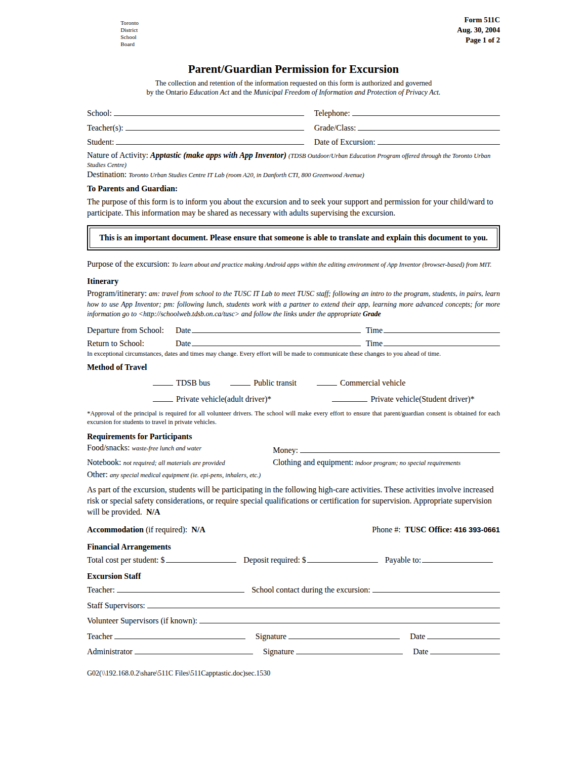
Toronto
District
School
Board
Form 511C
Aug. 30, 2004
Page 1 of 2
Parent/Guardian Permission for Excursion
The collection and retention of the information requested on this form is authorized and governed
by the Ontario Education Act and the Municipal Freedom of Information and Protection of Privacy Act.
School:
Telephone:
Teacher(s):
Grade/Class:
Student:
Date of Excursion:
Nature of Activity: Apptastic (make apps with App Inventor) (TDSB Outdoor/Urban Education Program offered through the Toronto Urban Studies Centre)
Destination: Toronto Urban Studies Centre IT Lab (room A20, in Danforth CTI, 800 Greenwood Avenue)
To Parents and Guardian:
The purpose of this form is to inform you about the excursion and to seek your support and permission for your child/ward to participate. This information may be shared as necessary with adults supervising the excursion.
This is an important document. Please ensure that someone is able to translate and explain this document to you.
Purpose of the excursion: To learn about and practice making Android apps within the editing environment of App Inventor (browser-based) from MIT.
Itinerary
Program/itinerary: am: travel from school to the TUSC IT Lab to meet TUSC staff; following an intro to the program, students, in pairs, learn how to use App Inventor; pm: following lunch, students work with a partner to extend their app, learning more advanced concepts; for more information go to <http://schoolweb.tdsb.on.ca/tusc> and follow the links under the appropriate Grade
Departure from School: Date Time
Return to School: Date Time
In exceptional circumstances, dates and times may change. Every effort will be made to communicate these changes to you ahead of time.
Method of Travel
TDSB bus Public transit Commercial vehicle
Private vehicle(adult driver)* Private vehicle(Student driver)*
*Approval of the principal is required for all volunteer drivers. The school will make every effort to ensure that parent/guardian consent is obtained for each excursion for students to travel in private vehicles.
Requirements for Participants
Food/snacks: waste-free lunch and water
Money:
Notebook: not required; all materials are provided
Clothing and equipment: indoor program; no special requirements
Other: any special medical equipment (ie. epi-pens, inhalers, etc.)
As part of the excursion, students will be participating in the following high-care activities. These activities involve increased risk or special safety considerations, or require special qualifications or certification for supervision. Appropriate supervision will be provided. N/A
Accommodation (if required): N/A
Phone #: TUSC Office: 416 393-0661
Financial Arrangements
Total cost per student: $ Deposit required: $ Payable to:
Excursion Staff
Teacher: School contact during the excursion:
Staff Supervisors:
Volunteer Supervisors (if known):
Teacher Signature Date
Administrator Signature Date
G02(\\192.168.0.2\share\511C Files\511Capptastic.doc)sec.1530